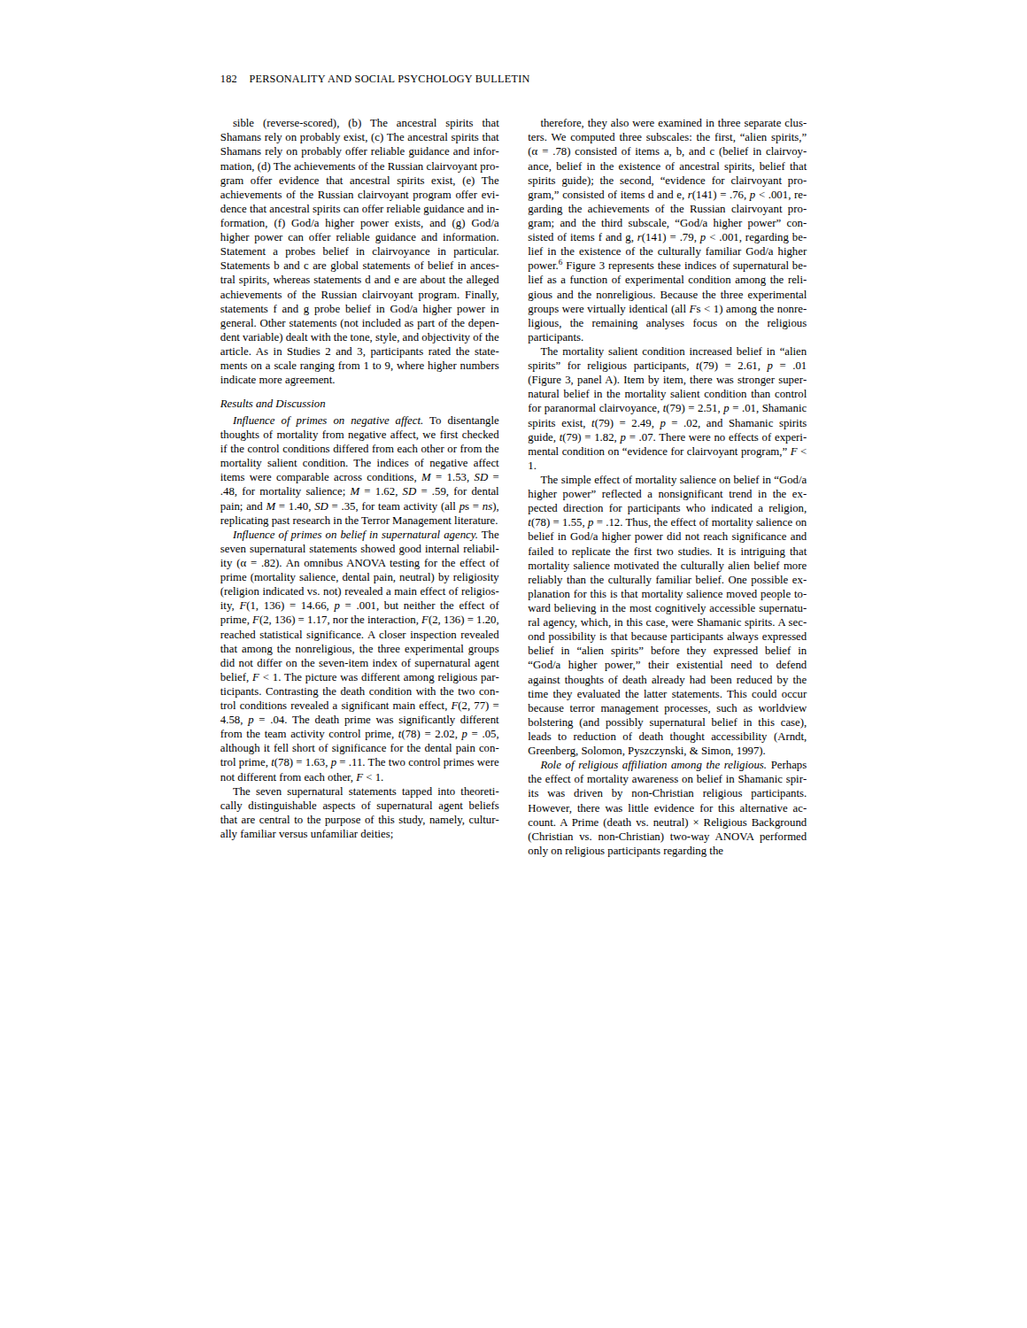182 PERSONALITY AND SOCIAL PSYCHOLOGY BULLETIN
sible (reverse-scored), (b) The ancestral spirits that Shamans rely on probably exist, (c) The ancestral spirits that Shamans rely on probably offer reliable guidance and information, (d) The achievements of the Russian clairvoyant program offer evidence that ancestral spirits exist, (e) The achievements of the Russian clairvoyant program offer evidence that ancestral spirits can offer reliable guidance and information, (f) God/a higher power exists, and (g) God/a higher power can offer reliable guidance and information. Statement a probes belief in clairvoyance in particular. Statements b and c are global statements of belief in ancestral spirits, whereas statements d and e are about the alleged achievements of the Russian clairvoyant program. Finally, statements f and g probe belief in God/a higher power in general. Other statements (not included as part of the dependent variable) dealt with the tone, style, and objectivity of the article. As in Studies 2 and 3, participants rated the statements on a scale ranging from 1 to 9, where higher numbers indicate more agreement.
Results and Discussion
Influence of primes on negative affect. To disentangle thoughts of mortality from negative affect, we first checked if the control conditions differed from each other or from the mortality salient condition. The indices of negative affect items were comparable across conditions, M = 1.53, SD = .48, for mortality salience; M = 1.62, SD = .59, for dental pain; and M = 1.40, SD = .35, for team activity (all ps = ns), replicating past research in the Terror Management literature.
Influence of primes on belief in supernatural agency. The seven supernatural statements showed good internal reliability (α = .82). An omnibus ANOVA testing for the effect of prime (mortality salience, dental pain, neutral) by religiosity (religion indicated vs. not) revealed a main effect of religiosity, F(1, 136) = 14.66, p = .001, but neither the effect of prime, F(2, 136) = 1.17, nor the interaction, F(2, 136) = 1.20, reached statistical significance. A closer inspection revealed that among the nonreligious, the three experimental groups did not differ on the seven-item index of supernatural agent belief, F < 1. The picture was different among religious participants. Contrasting the death condition with the two control conditions revealed a significant main effect, F(2, 77) = 4.58, p = .04. The death prime was significantly different from the team activity control prime, t(78) = 2.02, p = .05, although it fell short of significance for the dental pain control prime, t(78) = 1.63, p = .11. The two control primes were not different from each other, F < 1.
The seven supernatural statements tapped into theoretically distinguishable aspects of supernatural agent beliefs that are central to the purpose of this study, namely, culturally familiar versus unfamiliar deities;
therefore, they also were examined in three separate clusters. We computed three subscales: the first, “alien spirits,” (α = .78) consisted of items a, b, and c (belief in clairvoyance, belief in the existence of ancestral spirits, belief that spirits guide); the second, “evidence for clairvoyant program,” consisted of items d and e, r(141) = .76, p < .001, regarding the achievements of the Russian clairvoyant program; and the third subscale, “God/a higher power” consisted of items f and g, r(141) = .79, p < .001, regarding belief in the existence of the culturally familiar God/a higher power.6 Figure 3 represents these indices of supernatural belief as a function of experimental condition among the religious and the nonreligious. Because the three experimental groups were virtually identical (all Fs < 1) among the nonreligious, the remaining analyses focus on the religious participants.
The mortality salient condition increased belief in “alien spirits” for religious participants, t(79) = 2.61, p = .01 (Figure 3, panel A). Item by item, there was stronger supernatural belief in the mortality salient condition than control for paranormal clairvoyance, t(79) = 2.51, p = .01, Shamanic spirits exist, t(79) = 2.49, p = .02, and Shamanic spirits guide, t(79) = 1.82, p = .07. There were no effects of experimental condition on “evidence for clairvoyant program,” F < 1.
The simple effect of mortality salience on belief in “God/a higher power” reflected a nonsignificant trend in the expected direction for participants who indicated a religion, t(78) = 1.55, p = .12. Thus, the effect of mortality salience on belief in God/a higher power did not reach significance and failed to replicate the first two studies. It is intriguing that mortality salience motivated the culturally alien belief more reliably than the culturally familiar belief. One possible explanation for this is that mortality salience moved people toward believing in the most cognitively accessible supernatural agency, which, in this case, were Shamanic spirits. A second possibility is that because participants always expressed belief in “alien spirits” before they expressed belief in “God/a higher power,” their existential need to defend against thoughts of death already had been reduced by the time they evaluated the latter statements. This could occur because terror management processes, such as worldview bolstering (and possibly supernatural belief in this case), leads to reduction of death thought accessibility (Arndt, Greenberg, Solomon, Pyszczynski, & Simon, 1997).
Role of religious affiliation among the religious. Perhaps the effect of mortality awareness on belief in Shamanic spirits was driven by non-Christian religious participants. However, there was little evidence for this alternative account. A Prime (death vs. neutral) × Religious Background (Christian vs. non-Christian) two-way ANOVA performed only on religious participants regarding the